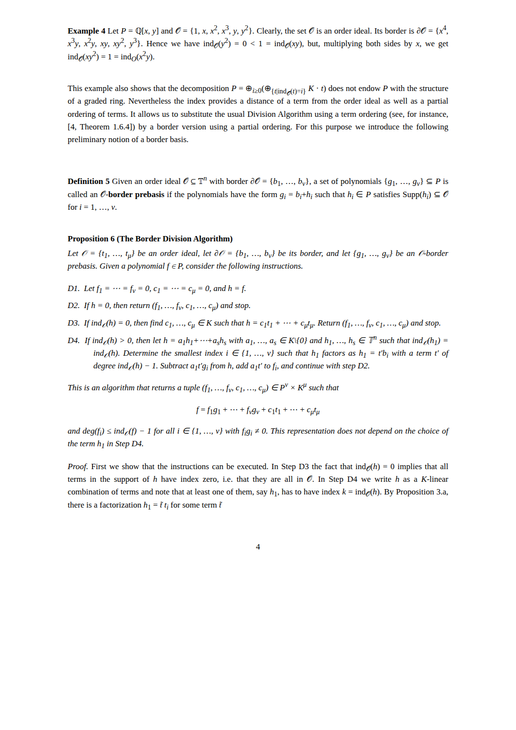Example 4 Let P = ℚ[x, y] and 𝒪 = {1, x, x2, x3, y, y2}. Clearly, the set 𝒪 is an order ideal. Its border is ∂𝒪 = {x4, x3y, x2y, xy, xy2, y3}. Hence we have ind𝒪(y2) = 0 < 1 = ind𝒪(xy), but, multiplying both sides by x, we get ind𝒪(xy2) = 1 = indO(x2y).
This example also shows that the decomposition P = ⊕i≥0(⊕{t|ind𝒪(t)=i} K · t) does not endow P with the structure of a graded ring. Nevertheless the index provides a distance of a term from the order ideal as well as a partial ordering of terms. It allows us to substitute the usual Division Algorithm using a term ordering (see, for instance, [4, Theorem 1.6.4]) by a border version using a partial ordering. For this purpose we introduce the following preliminary notion of a border basis.
Definition 5 Given an order ideal 𝒪 ⊆ 𝕋n with border ∂𝒪 = {b1, …, bν}, a set of polynomials {g1, …, gν} ⊆ P is called an 𝒪-border prebasis if the polynomials have the form gi = bi+hi such that hi ∈ P satisfies Supp(hi) ⊆ 𝒪 for i = 1, …, ν.
Proposition 6 (The Border Division Algorithm)
Let 𝒪 = {t1, …, tμ} be an order ideal, let ∂𝒪 = {b1, …, bν} be its border, and let {g1, …, gν} be an 𝒪-border prebasis. Given a polynomial f ∈ P, consider the following instructions.
D1. Let f1 = ⋯ = fν = 0, c1 = ⋯ = cμ = 0, and h = f.
D2. If h = 0, then return (f1, …, fν, c1, …, cμ) and stop.
D3. If ind𝒪(h) = 0, then find c1, …, cμ ∈ K such that h = c1t1 + ⋯ + cμtμ. Return (f1, …, fν, c1, …, cμ) and stop.
D4. If ind𝒪(h) > 0, then let h = a1h1+⋯+ashs with a1, …, as ∈ K\{0} and h1, …, hs ∈ 𝕋n such that ind𝒪(h1) = ind𝒪(h). Determine the smallest index i ∈ {1, …, ν} such that h1 factors as h1 = t′bi with a term t′ of degree ind𝒪(h) − 1. Subtract a1t′gi from h, add a1t′ to fi, and continue with step D2.
This is an algorithm that returns a tuple (f1, …, fν, c1, …, cμ) ∈ Pν × Kμ such that
f = f1g1 + ⋯ + fνgν + c1t1 + ⋯ + cμtμ
and deg(fi) ≤ ind𝒪(f) − 1 for all i ∈ {1, …, ν} with figi ≠ 0. This representation does not depend on the choice of the term h1 in Step D4.
Proof. First we show that the instructions can be executed. In Step D3 the fact that ind𝒪(h) = 0 implies that all terms in the support of h have index zero, i.e. that they are all in 𝒪. In Step D4 we write h as a K-linear combination of terms and note that at least one of them, say h1, has to have index k = ind𝒪(h). By Proposition 3.a, there is a factorization h1 = t̃ ti for some term t̃
4